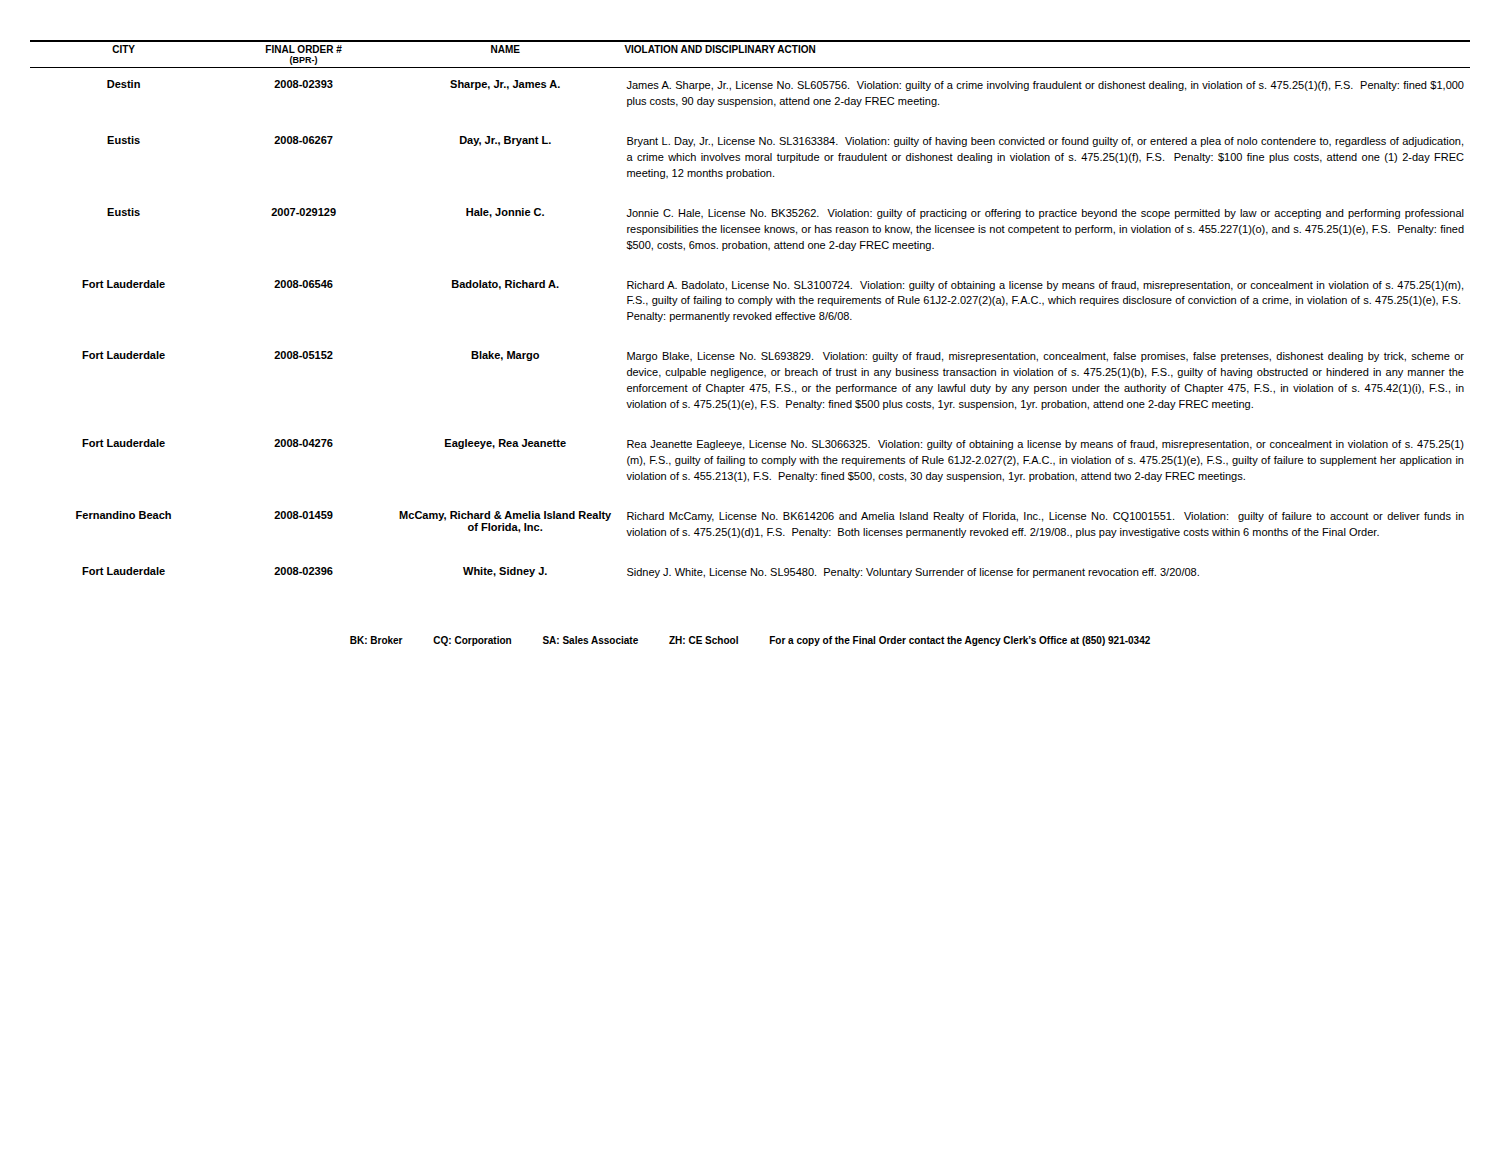| CITY | FINAL ORDER # (BPR-) | NAME | VIOLATION AND DISCIPLINARY ACTION |
| --- | --- | --- | --- |
| Destin | 2008-02393 | Sharpe, Jr., James A. | James A. Sharpe, Jr., License No. SL605756. Violation: guilty of a crime involving fraudulent or dishonest dealing, in violation of s. 475.25(1)(f), F.S. Penalty: fined $1,000 plus costs, 90 day suspension, attend one 2-day FREC meeting. |
| Eustis | 2008-06267 | Day, Jr., Bryant L. | Bryant L. Day, Jr., License No. SL3163384. Violation: guilty of having been convicted or found guilty of, or entered a plea of nolo contendere to, regardless of adjudication, a crime which involves moral turpitude or fraudulent or dishonest dealing in violation of s. 475.25(1)(f), F.S. Penalty: $100 fine plus costs, attend one (1) 2-day FREC meeting, 12 months probation. |
| Eustis | 2007-029129 | Hale, Jonnie C. | Jonnie C. Hale, License No. BK35262. Violation: guilty of practicing or offering to practice beyond the scope permitted by law or accepting and performing professional responsibilities the licensee knows, or has reason to know, the licensee is not competent to perform, in violation of s. 455.227(1)(o), and s. 475.25(1)(e), F.S. Penalty: fined $500, costs, 6mos. probation, attend one 2-day FREC meeting. |
| Fort Lauderdale | 2008-06546 | Badolato, Richard A. | Richard A. Badolato, License No. SL3100724. Violation: guilty of obtaining a license by means of fraud, misrepresentation, or concealment in violation of s. 475.25(1)(m), F.S., guilty of failing to comply with the requirements of Rule 61J2-2.027(2)(a), F.A.C., which requires disclosure of conviction of a crime, in violation of s. 475.25(1)(e), F.S. Penalty: permanently revoked effective 8/6/08. |
| Fort Lauderdale | 2008-05152 | Blake, Margo | Margo Blake, License No. SL693829. Violation: guilty of fraud, misrepresentation, concealment, false promises, false pretenses, dishonest dealing by trick, scheme or device, culpable negligence, or breach of trust in any business transaction in violation of s. 475.25(1)(b), F.S., guilty of having obstructed or hindered in any manner the enforcement of Chapter 475, F.S., or the performance of any lawful duty by any person under the authority of Chapter 475, F.S., in violation of s. 475.42(1)(i), F.S., in violation of s. 475.25(1)(e), F.S. Penalty: fined $500 plus costs, 1yr. suspension, 1yr. probation, attend one 2-day FREC meeting. |
| Fort Lauderdale | 2008-04276 | Eagleeye, Rea Jeanette | Rea Jeanette Eagleeye, License No. SL3066325. Violation: guilty of obtaining a license by means of fraud, misrepresentation, or concealment in violation of s. 475.25(1)(m), F.S., guilty of failing to comply with the requirements of Rule 61J2-2.027(2), F.A.C., in violation of s. 475.25(1)(e), F.S., guilty of failure to supplement her application in violation of s. 455.213(1), F.S. Penalty: fined $500, costs, 30 day suspension, 1yr. probation, attend two 2-day FREC meetings. |
| Fernandino Beach | 2008-01459 | McCamy, Richard & Amelia Island Realty of Florida, Inc. | Richard McCamy, License No. BK614206 and Amelia Island Realty of Florida, Inc., License No. CQ1001551. Violation: guilty of failure to account or deliver funds in violation of s. 475.25(1)(d)1, F.S. Penalty: Both licenses permanently revoked eff. 2/19/08., plus pay investigative costs within 6 months of the Final Order. |
| Fort Lauderdale | 2008-02396 | White, Sidney J. | Sidney J. White, License No. SL95480. Penalty: Voluntary Surrender of license for permanent revocation eff. 3/20/08. |
BK: Broker CQ: Corporation SA: Sales Associate ZH: CE School For a copy of the Final Order contact the Agency Clerk’s Office at (850) 921-0342